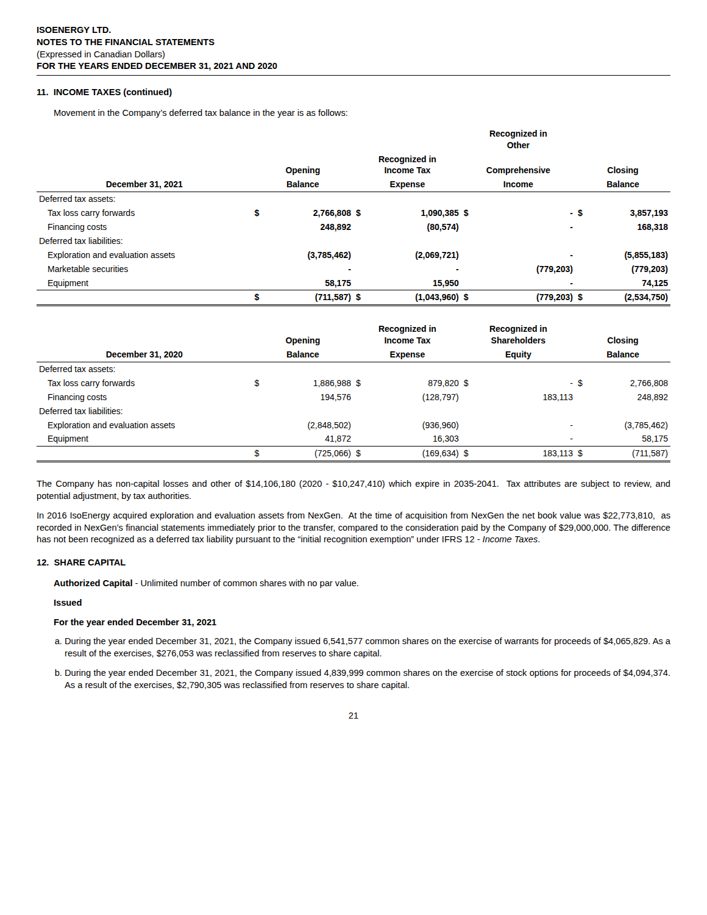ISOENERGY LTD.
NOTES TO THE FINANCIAL STATEMENTS
(Expressed in Canadian Dollars)
FOR THE YEARS ENDED DECEMBER 31, 2021 AND 2020
11. INCOME TAXES (continued)
Movement in the Company’s deferred tax balance in the year is as follows:
| | | | Recognized in Other | |
| --- | --- | --- | --- | --- |
| | Opening | Recognized in Income Tax | Comprehensive | Closing |
| December 31, 2021 | Balance | Expense | Income | Balance |
| Deferred tax assets: | | | | | | | | |
| Tax loss carry forwards | $ | 2,766,808 | $ | 1,090,385 | $ | - | $ | 3,857,193 |
| Financing costs | | 248,892 | | (80,574) | | - | | 168,318 |
| Deferred tax liabilities: | | | | | | | | |
| Exploration and evaluation assets | | (3,785,462) | | (2,069,721) | | - | | (5,855,183) |
| Marketable securities | | - | | - | | (779,203) | | (779,203) |
| Equipment | | 58,175 | | 15,950 | | - | | 74,125 |
| | $ | (711,587) | $ | (1,043,960) | $ | (779,203) | $ | (2,534,750) |
| | Opening | Recognized in Income Tax | Recognized in Shareholders | Closing |
| --- | --- | --- | --- | --- |
| December 31, 2020 | Balance | Expense | Equity | Balance |
| Deferred tax assets: | | | | | | | | |
| Tax loss carry forwards | $ | 1,886,988 | $ | 879,820 | $ | - | $ | 2,766,808 |
| Financing costs | | 194,576 | | (128,797) | | 183,113 | | 248,892 |
| Deferred tax liabilities: | | | | | | | | |
| Exploration and evaluation assets | | (2,848,502) | | (936,960) | | - | | (3,785,462) |
| Equipment | | 41,872 | | 16,303 | | - | | 58,175 |
| | $ | (725,066) | $ | (169,634) | $ | 183,113 | $ | (711,587) |
The Company has non-capital losses and other of $14,106,180 (2020 - $10,247,410) which expire in 2035-2041. Tax attributes are subject to review, and potential adjustment, by tax authorities.
In 2016 IsoEnergy acquired exploration and evaluation assets from NexGen. At the time of acquisition from NexGen the net book value was $22,773,810, as recorded in NexGen’s financial statements immediately prior to the transfer, compared to the consideration paid by the Company of $29,000,000. The difference has not been recognized as a deferred tax liability pursuant to the “initial recognition exemption” under IFRS 12 - Income Taxes.
12. SHARE CAPITAL
Authorized Capital - Unlimited number of common shares with no par value.
Issued
For the year ended December 31, 2021
During the year ended December 31, 2021, the Company issued 6,541,577 common shares on the exercise of warrants for proceeds of $4,065,829. As a result of the exercises, $276,053 was reclassified from reserves to share capital.
During the year ended December 31, 2021, the Company issued 4,839,999 common shares on the exercise of stock options for proceeds of $4,094,374. As a result of the exercises, $2,790,305 was reclassified from reserves to share capital.
21